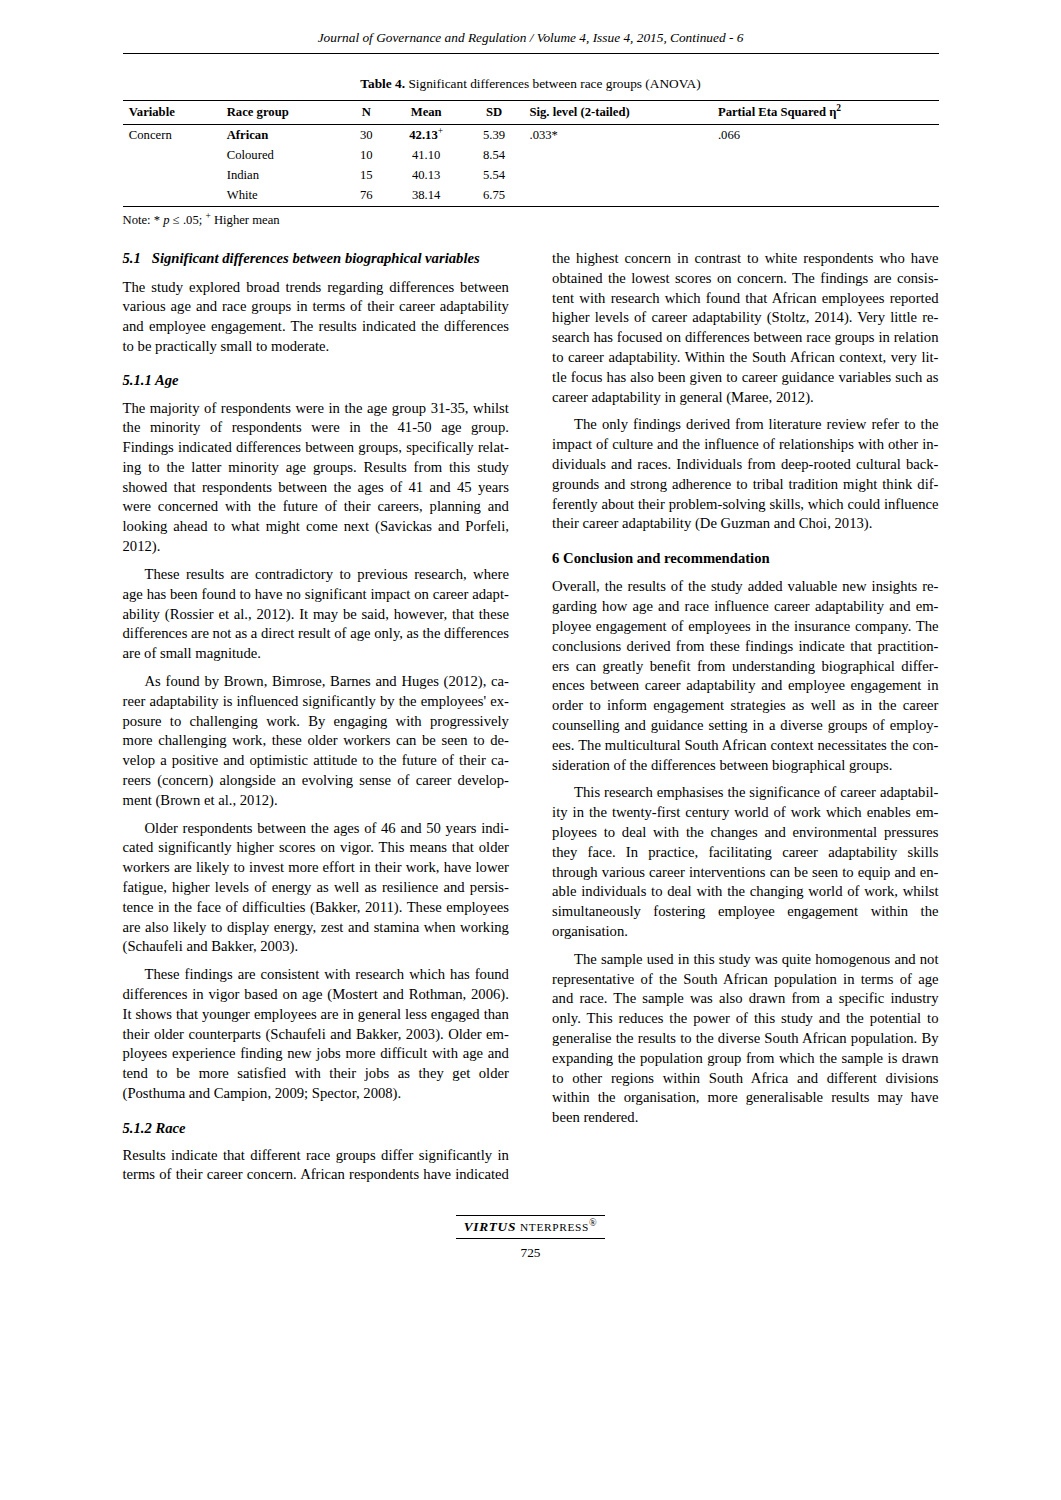Journal of Governance and Regulation / Volume 4, Issue 4, 2015, Continued - 6
Table 4. Significant differences between race groups (ANOVA)
| Variable | Race group | N | Mean | SD | Sig. level (2-tailed) | Partial Eta Squared η 2 |
| --- | --- | --- | --- | --- | --- | --- |
| Concern | African | 30 | 42.13 + | 5.39 | .033* | .066 |
| | Coloured | 10 | 41.10 | 8.54 | | |
| | Indian | 15 | 40.13 | 5.54 | | |
| | White | 76 | 38.14 | 6.75 | | |
Note: * p ≤ .05; + Higher mean
5.1 Significant differences between biographical variables
The study explored broad trends regarding differences between various age and race groups in terms of their career adaptability and employee engagement. The results indicated the differences to be practically small to moderate.
5.1.1 Age
The majority of respondents were in the age group 31-35, whilst the minority of respondents were in the 41-50 age group. Findings indicated differences between groups, specifically relating to the latter minority age groups. Results from this study showed that respondents between the ages of 41 and 45 years were concerned with the future of their careers, planning and looking ahead to what might come next (Savickas and Porfeli, 2012).
These results are contradictory to previous research, where age has been found to have no significant impact on career adaptability (Rossier et al., 2012). It may be said, however, that these differences are not as a direct result of age only, as the differences are of small magnitude.
As found by Brown, Bimrose, Barnes and Huges (2012), career adaptability is influenced significantly by the employees' exposure to challenging work. By engaging with progressively more challenging work, these older workers can be seen to develop a positive and optimistic attitude to the future of their careers (concern) alongside an evolving sense of career development (Brown et al., 2012).
Older respondents between the ages of 46 and 50 years indicated significantly higher scores on vigor. This means that older workers are likely to invest more effort in their work, have lower fatigue, higher levels of energy as well as resilience and persistence in the face of difficulties (Bakker, 2011). These employees are also likely to display energy, zest and stamina when working (Schaufeli and Bakker, 2003).
These findings are consistent with research which has found differences in vigor based on age (Mostert and Rothman, 2006). It shows that younger employees are in general less engaged than their older counterparts (Schaufeli and Bakker, 2003). Older employees experience finding new jobs more difficult with age and tend to be more satisfied with their jobs as they get older (Posthuma and Campion, 2009; Spector, 2008).
5.1.2 Race
Results indicate that different race groups differ significantly in terms of their career concern. African respondents have indicated the highest concern in contrast to white respondents who have obtained the lowest scores on concern. The findings are consistent with research which found that African employees reported higher levels of career adaptability (Stoltz, 2014). Very little research has focused on differences between race groups in relation to career adaptability. Within the South African context, very little focus has also been given to career guidance variables such as career adaptability in general (Maree, 2012).
The only findings derived from literature review refer to the impact of culture and the influence of relationships with other individuals and races. Individuals from deep-rooted cultural backgrounds and strong adherence to tribal tradition might think differently about their problem-solving skills, which could influence their career adaptability (De Guzman and Choi, 2013).
6 Conclusion and recommendation
Overall, the results of the study added valuable new insights regarding how age and race influence career adaptability and employee engagement of employees in the insurance company. The conclusions derived from these findings indicate that practitioners can greatly benefit from understanding biographical differences between career adaptability and employee engagement in order to inform engagement strategies as well as in the career counselling and guidance setting in a diverse groups of employees. The multicultural South African context necessitates the consideration of the differences between biographical groups.
This research emphasises the significance of career adaptability in the twenty-first century world of work which enables employees to deal with the changes and environmental pressures they face. In practice, facilitating career adaptability skills through various career interventions can be seen to equip and enable individuals to deal with the changing world of work, whilst simultaneously fostering employee engagement within the organisation.
The sample used in this study was quite homogenous and not representative of the South African population in terms of age and race. The sample was also drawn from a specific industry only. This reduces the power of this study and the potential to generalise the results to the diverse South African population. By expanding the population group from which the sample is drawn to other regions within South Africa and different divisions within the organisation, more generalisable results may have been rendered.
VIRTUS NTERPRESS®
725